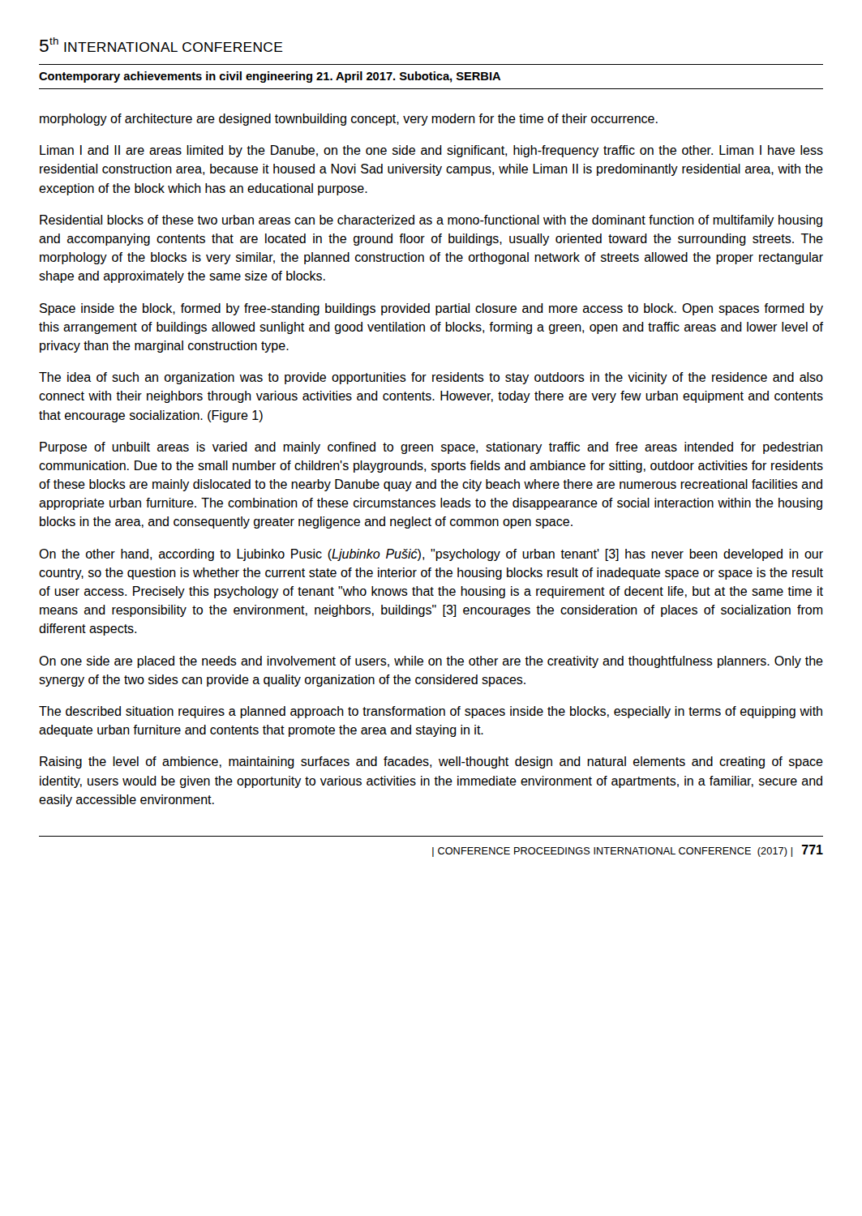5th INTERNATIONAL CONFERENCE
Contemporary achievements in civil engineering 21. April 2017. Subotica, SERBIA
morphology of architecture are designed townbuilding concept, very modern for the time of their occurrence.
Liman I and II are areas limited by the Danube, on the one side and significant, high-frequency traffic on the other. Liman I have less residential construction area, because it housed a Novi Sad university campus, while Liman II is predominantly residential area, with the exception of the block which has an educational purpose.
Residential blocks of these two urban areas can be characterized as a mono-functional with the dominant function of multifamily housing and accompanying contents that are located in the ground floor of buildings, usually oriented toward the surrounding streets. The morphology of the blocks is very similar, the planned construction of the orthogonal network of streets allowed the proper rectangular shape and approximately the same size of blocks.
Space inside the block, formed by free-standing buildings provided partial closure and more access to block. Open spaces formed by this arrangement of buildings allowed sunlight and good ventilation of blocks, forming a green, open and traffic areas and lower level of privacy than the marginal construction type.
The idea of such an organization was to provide opportunities for residents to stay outdoors in the vicinity of the residence and also connect with their neighbors through various activities and contents. However, today there are very few urban equipment and contents that encourage socialization. (Figure 1)
Purpose of unbuilt areas is varied and mainly confined to green space, stationary traffic and free areas intended for pedestrian communication. Due to the small number of children's playgrounds, sports fields and ambiance for sitting, outdoor activities for residents of these blocks are mainly dislocated to the nearby Danube quay and the city beach where there are numerous recreational facilities and appropriate urban furniture. The combination of these circumstances leads to the disappearance of social interaction within the housing blocks in the area, and consequently greater negligence and neglect of common open space.
On the other hand, according to Ljubinko Pusic (Ljubinko Pušić), "psychology of urban tenant' [3] has never been developed in our country, so the question is whether the current state of the interior of the housing blocks result of inadequate space or space is the result of user access. Precisely this psychology of tenant "who knows that the housing is a requirement of decent life, but at the same time it means and responsibility to the environment, neighbors, buildings" [3] encourages the consideration of places of socialization from different aspects.
On one side are placed the needs and involvement of users, while on the other are the creativity and thoughtfulness planners. Only the synergy of the two sides can provide a quality organization of the considered spaces.
The described situation requires a planned approach to transformation of spaces inside the blocks, especially in terms of equipping with adequate urban furniture and contents that promote the area and staying in it.
Raising the level of ambience, maintaining surfaces and facades, well-thought design and natural elements and creating of space identity, users would be given the opportunity to various activities in the immediate environment of apartments, in a familiar, secure and easily accessible environment.
| CONFERENCE PROCEEDINGS INTERNATIONAL CONFERENCE (2017) | 771